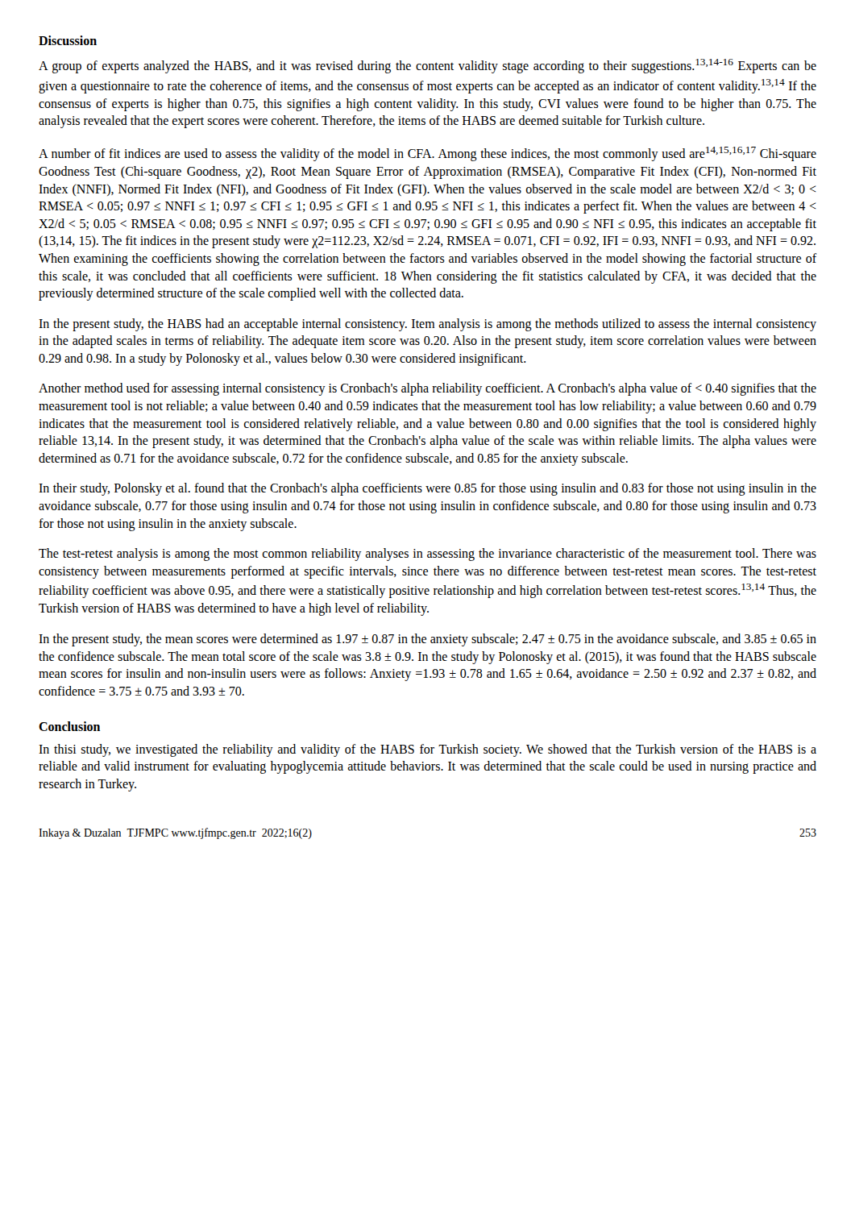Discussion
A group of experts analyzed the HABS, and it was revised during the content validity stage according to their suggestions.13,14-16 Experts can be given a questionnaire to rate the coherence of items, and the consensus of most experts can be accepted as an indicator of content validity.13,14 If the consensus of experts is higher than 0.75, this signifies a high content validity. In this study, CVI values were found to be higher than 0.75. The analysis revealed that the expert scores were coherent. Therefore, the items of the HABS are deemed suitable for Turkish culture.
A number of fit indices are used to assess the validity of the model in CFA. Among these indices, the most commonly used are14,15,16,17 Chi-square Goodness Test (Chi-square Goodness, χ2), Root Mean Square Error of Approximation (RMSEA), Comparative Fit Index (CFI), Non-normed Fit Index (NNFI), Normed Fit Index (NFI), and Goodness of Fit Index (GFI). When the values observed in the scale model are between X2/d < 3; 0 < RMSEA < 0.05; 0.97 ≤ NNFI ≤ 1; 0.97 ≤ CFI ≤ 1; 0.95 ≤ GFI ≤ 1 and 0.95 ≤ NFI ≤ 1, this indicates a perfect fit. When the values are between 4 < X2/d < 5; 0.05 < RMSEA < 0.08; 0.95 ≤ NNFI ≤ 0.97; 0.95 ≤ CFI ≤ 0.97; 0.90 ≤ GFI ≤ 0.95 and 0.90 ≤ NFI ≤ 0.95, this indicates an acceptable fit (13,14, 15). The fit indices in the present study were χ2=112.23, X2/sd = 2.24, RMSEA = 0.071, CFI = 0.92, IFI = 0.93, NNFI = 0.93, and NFI = 0.92. When examining the coefficients showing the correlation between the factors and variables observed in the model showing the factorial structure of this scale, it was concluded that all coefficients were sufficient. 18 When considering the fit statistics calculated by CFA, it was decided that the previously determined structure of the scale complied well with the collected data.
In the present study, the HABS had an acceptable internal consistency. Item analysis is among the methods utilized to assess the internal consistency in the adapted scales in terms of reliability. The adequate item score was 0.20. Also in the present study, item score correlation values were between 0.29 and 0.98. In a study by Polonosky et al., values below 0.30 were considered insignificant.
Another method used for assessing internal consistency is Cronbach's alpha reliability coefficient. A Cronbach's alpha value of < 0.40 signifies that the measurement tool is not reliable; a value between 0.40 and 0.59 indicates that the measurement tool has low reliability; a value between 0.60 and 0.79 indicates that the measurement tool is considered relatively reliable, and a value between 0.80 and 0.00 signifies that the tool is considered highly reliable 13,14. In the present study, it was determined that the Cronbach's alpha value of the scale was within reliable limits. The alpha values were determined as 0.71 for the avoidance subscale, 0.72 for the confidence subscale, and 0.85 for the anxiety subscale.
In their study, Polonsky et al. found that the Cronbach's alpha coefficients were 0.85 for those using insulin and 0.83 for those not using insulin in the avoidance subscale, 0.77 for those using insulin and 0.74 for those not using insulin in confidence subscale, and 0.80 for those using insulin and 0.73 for those not using insulin in the anxiety subscale.
The test-retest analysis is among the most common reliability analyses in assessing the invariance characteristic of the measurement tool. There was consistency between measurements performed at specific intervals, since there was no difference between test-retest mean scores. The test-retest reliability coefficient was above 0.95, and there were a statistically positive relationship and high correlation between test-retest scores.13,14 Thus, the Turkish version of HABS was determined to have a high level of reliability.
In the present study, the mean scores were determined as 1.97 ± 0.87 in the anxiety subscale; 2.47 ± 0.75 in the avoidance subscale, and 3.85 ± 0.65 in the confidence subscale. The mean total score of the scale was 3.8 ± 0.9. In the study by Polonosky et al. (2015), it was found that the HABS subscale mean scores for insulin and non-insulin users were as follows: Anxiety =1.93 ± 0.78 and 1.65 ± 0.64, avoidance = 2.50 ± 0.92 and 2.37 ± 0.82, and confidence = 3.75 ± 0.75 and 3.93 ± 70.
Conclusion
In thisi study, we investigated the reliability and validity of the HABS for Turkish society. We showed that the Turkish version of the HABS is a reliable and valid instrument for evaluating hypoglycemia attitude behaviors. It was determined that the scale could be used in nursing practice and research in Turkey.
Inkaya & Duzalan TJFMPC www.tjfmpc.gen.tr 2022;16(2) 253